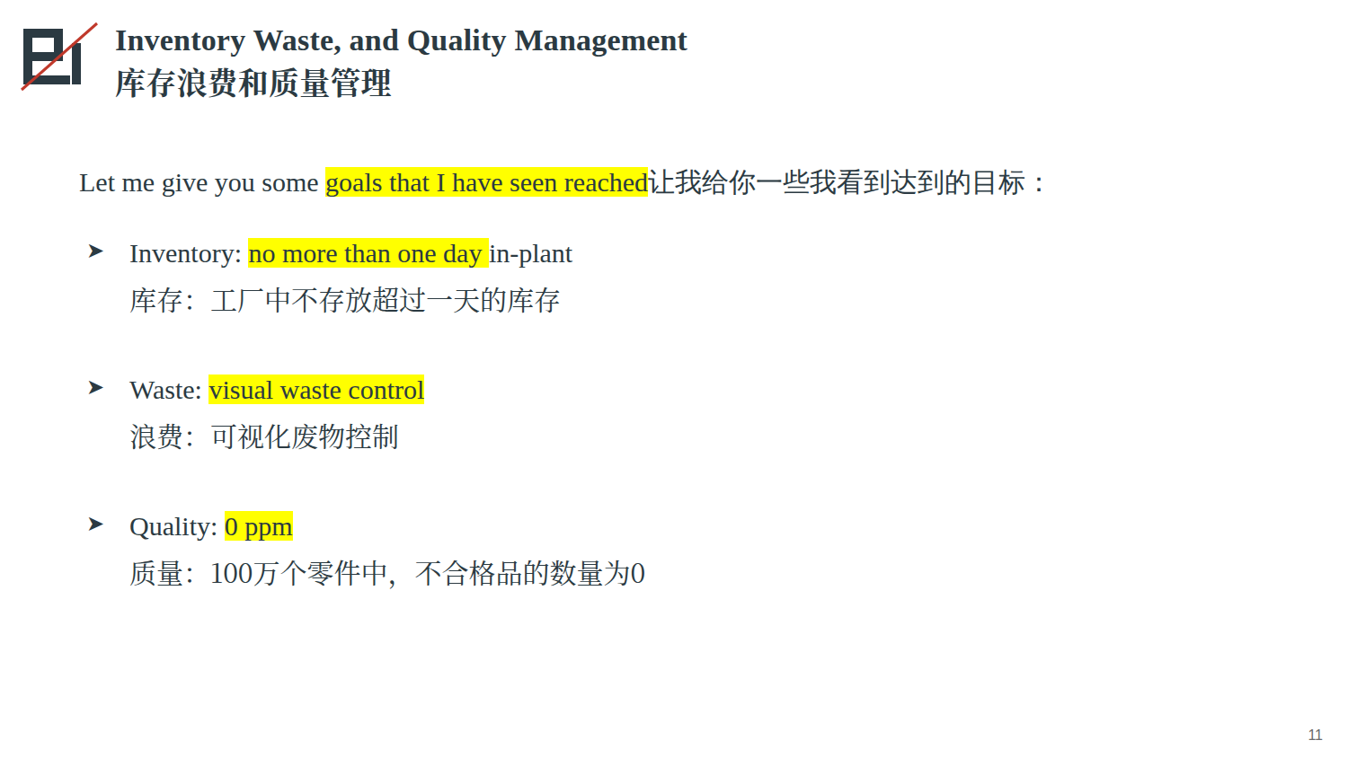Inventory Waste, and Quality Management
库存浪费和质量管理
Let me give you some goals that I have seen reached让我给你一些我看到达到的目标：
Inventory: no more than one day in-plant 库存：工厂中不存放超过一天的库存
Waste: visual waste control 浪费：可视化废物控制
Quality: 0 ppm 质量：100万个零件中，不合格品的数量为0
11